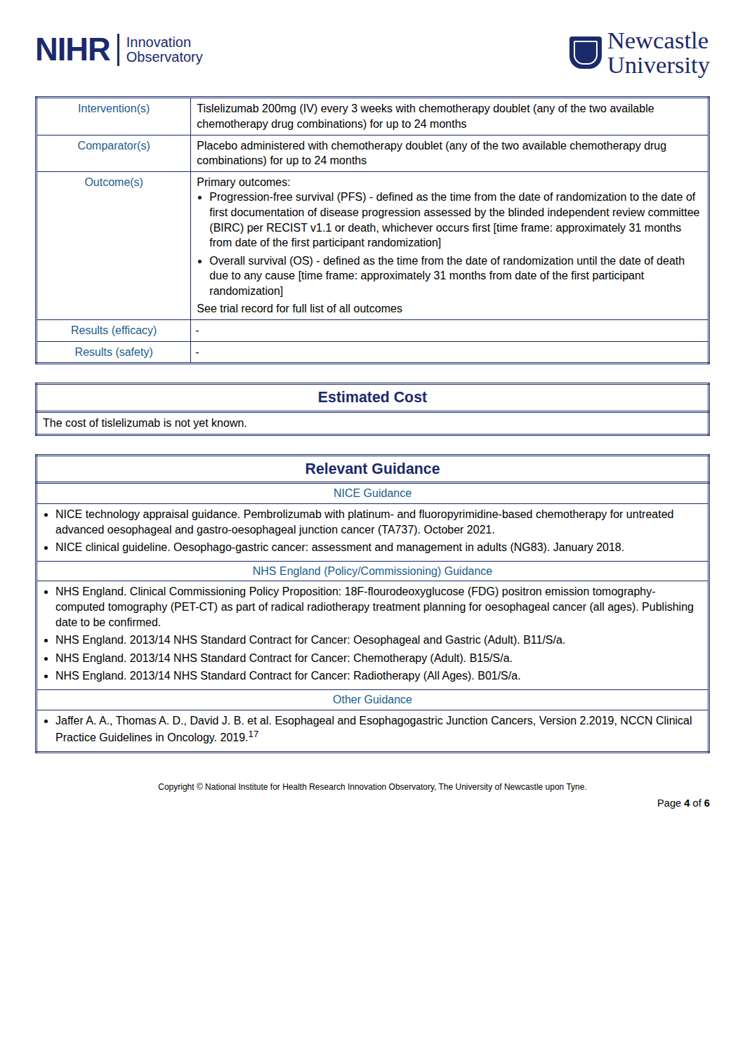NIHR Innovation
Observatory
Newcastle University
| Intervention(s) | Tislelizumab 200mg (IV) every 3 weeks with chemotherapy doublet (any of the two available chemotherapy drug combinations) for up to 24 months |
| Comparator(s) | Placebo administered with chemotherapy doublet (any of the two available chemotherapy drug combinations) for up to 24 months |
| Outcome(s) | Primary outcomes: Progression-free survival (PFS) - defined as the time from the date of randomization to the date of first documentation of disease progression assessed by the blinded independent review committee (BIRC) per RECIST v1.1 or death, whichever occurs first [time frame: approximately 31 months from date of the first participant randomization] Overall survival (OS) - defined as the time from the date of randomization until the date of death due to any cause [time frame: approximately 31 months from date of the first participant randomization] See trial record for full list of all outcomes |
| Results (efficacy) | - |
| Results (safety) | - |
| Estimated Cost |
| The cost of tislelizumab is not yet known. |
| Relevant Guidance |
| NICE Guidance |
| NICE technology appraisal guidance. Pembrolizumab with platinum- and fluoropyrimidine-based chemotherapy for untreated advanced oesophageal and gastro-oesophageal junction cancer (TA737). October 2021. NICE clinical guideline. Oesophago-gastric cancer: assessment and management in adults (NG83). January 2018. |
| NHS England (Policy/Commissioning) Guidance |
| NHS England. Clinical Commissioning Policy Proposition: 18F-flourodeoxyglucose (FDG) positron emission tomography-computed tomography (PET-CT) as part of radical radiotherapy treatment planning for oesophageal cancer (all ages). Publishing date to be confirmed. NHS England. 2013/14 NHS Standard Contract for Cancer: Oesophageal and Gastric (Adult). B11/S/a. NHS England. 2013/14 NHS Standard Contract for Cancer: Chemotherapy (Adult). B15/S/a. NHS England. 2013/14 NHS Standard Contract for Cancer: Radiotherapy (All Ages). B01/S/a. |
| Other Guidance |
| Jaffer A. A., Thomas A. D., David J. B. et al. Esophageal and Esophagogastric Junction Cancers, Version 2.2019, NCCN Clinical Practice Guidelines in Oncology. 2019. 17 |
Copyright © National Institute for Health Research Innovation Observatory, The University of Newcastle upon Tyne.
Page 4 of 6